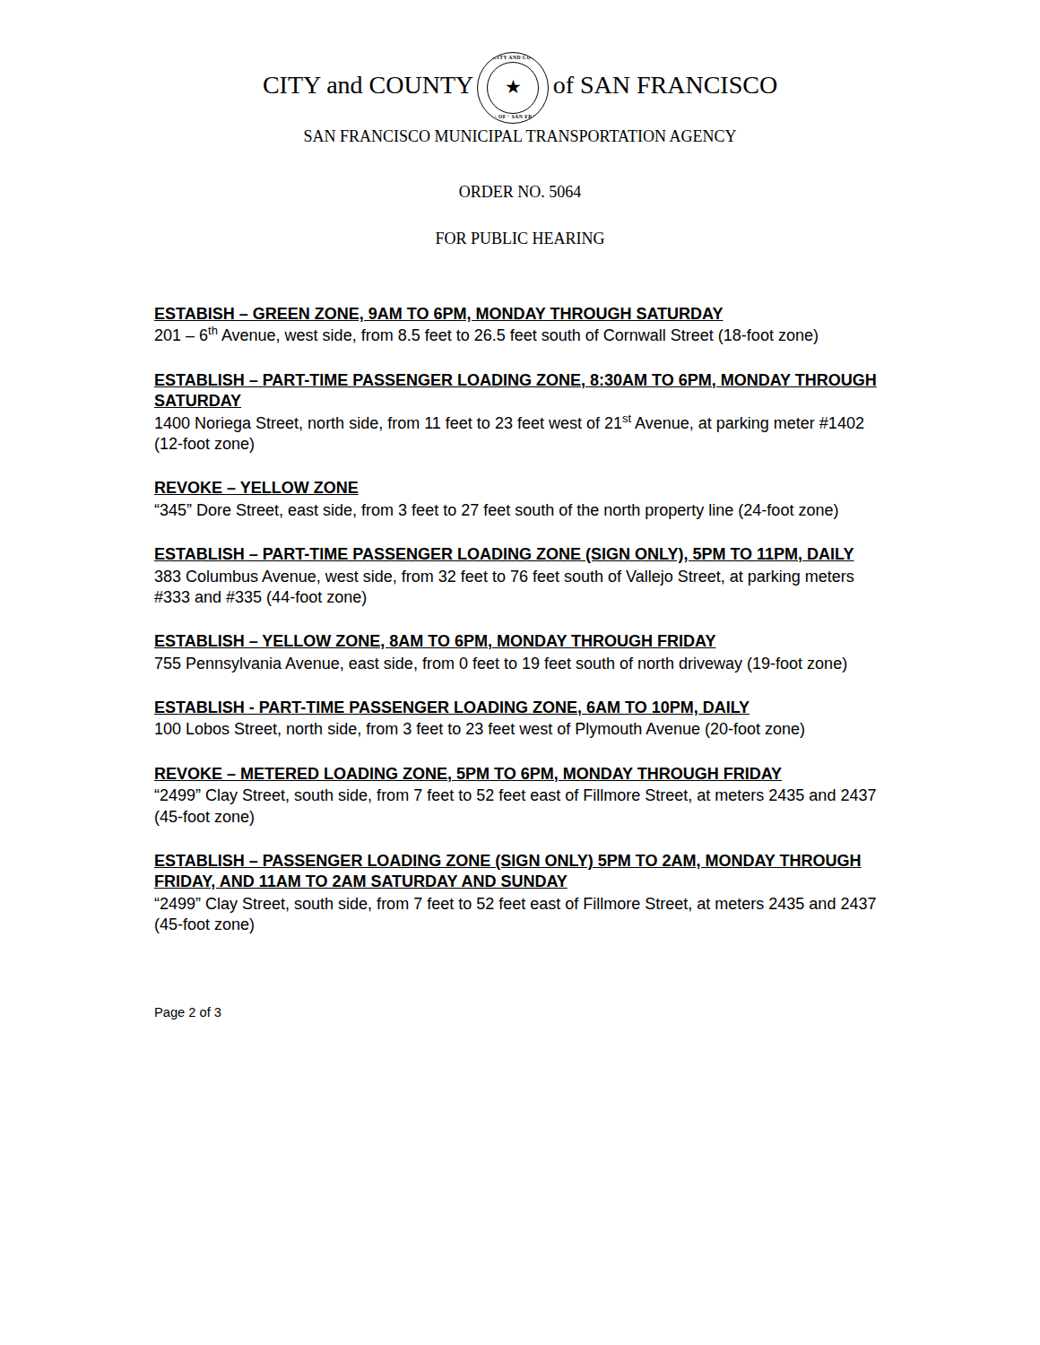CITY and COUNTYTHE CITY AND COUNTY★SEAL · OF · SAN FRANCISCOof SAN FRANCISCO
SAN FRANCISCO MUNICIPAL TRANSPORTATION AGENCY
ORDER NO. 5064
FOR PUBLIC HEARING
ESTABISH – GREEN ZONE, 9AM TO 6PM, MONDAY THROUGH SATURDAY
201 – 6th Avenue, west side, from 8.5 feet to 26.5 feet south of Cornwall Street (18-foot zone)
ESTABLISH – PART-TIME PASSENGER LOADING ZONE, 8:30AM TO 6PM, MONDAY THROUGH SATURDAY
1400 Noriega Street, north side, from 11 feet to 23 feet west of 21st Avenue, at parking meter #1402 (12-foot zone)
REVOKE – YELLOW ZONE
“345” Dore Street, east side, from 3 feet to 27 feet south of the north property line (24-foot zone)
ESTABLISH – PART-TIME PASSENGER LOADING ZONE (SIGN ONLY), 5PM TO 11PM, DAILY
383 Columbus Avenue, west side, from 32 feet to 76 feet south of Vallejo Street, at parking meters #333 and #335 (44-foot zone)
ESTABLISH – YELLOW ZONE, 8AM TO 6PM, MONDAY THROUGH FRIDAY
755 Pennsylvania Avenue, east side, from 0 feet to 19 feet south of north driveway (19-foot zone)
ESTABLISH - PART-TIME PASSENGER LOADING ZONE, 6AM TO 10PM, DAILY
100 Lobos Street, north side, from 3 feet to 23 feet west of Plymouth Avenue (20-foot zone)
REVOKE – METERED LOADING ZONE, 5PM TO 6PM, MONDAY THROUGH FRIDAY
“2499” Clay Street, south side, from 7 feet to 52 feet east of Fillmore Street, at meters 2435 and 2437 (45-foot zone)
ESTABLISH – PASSENGER LOADING ZONE (SIGN ONLY) 5PM TO 2AM, MONDAY THROUGH FRIDAY, AND 11AM TO 2AM SATURDAY AND SUNDAY
“2499” Clay Street, south side, from 7 feet to 52 feet east of Fillmore Street, at meters 2435 and 2437 (45-foot zone)
Page 2 of 3